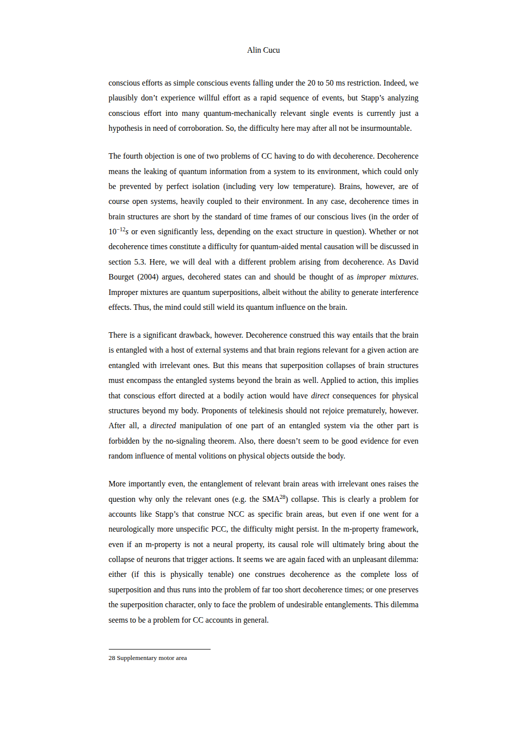Alin Cucu
conscious efforts as simple conscious events falling under the 20 to 50 ms restriction. Indeed, we plausibly don’t experience willful effort as a rapid sequence of events, but Stapp’s analyzing conscious effort into many quantum-mechanically relevant single events is currently just a hypothesis in need of corroboration. So, the difficulty here may after all not be insurmountable.
The fourth objection is one of two problems of CC having to do with decoherence. Decoherence means the leaking of quantum information from a system to its environment, which could only be prevented by perfect isolation (including very low temperature). Brains, however, are of course open systems, heavily coupled to their environment. In any case, decoherence times in brain structures are short by the standard of time frames of our conscious lives (in the order of 10−12s or even significantly less, depending on the exact structure in question). Whether or not decoherence times constitute a difficulty for quantum-aided mental causation will be discussed in section 5.3. Here, we will deal with a different problem arising from decoherence. As David Bourget (2004) argues, decohered states can and should be thought of as improper mixtures. Improper mixtures are quantum superpositions, albeit without the ability to generate interference effects. Thus, the mind could still wield its quantum influence on the brain.
There is a significant drawback, however. Decoherence construed this way entails that the brain is entangled with a host of external systems and that brain regions relevant for a given action are entangled with irrelevant ones. But this means that superposition collapses of brain structures must encompass the entangled systems beyond the brain as well. Applied to action, this implies that conscious effort directed at a bodily action would have direct consequences for physical structures beyond my body. Proponents of telekinesis should not rejoice prematurely, however. After all, a directed manipulation of one part of an entangled system via the other part is forbidden by the no-signaling theorem. Also, there doesn’t seem to be good evidence for even random influence of mental volitions on physical objects outside the body.
More importantly even, the entanglement of relevant brain areas with irrelevant ones raises the question why only the relevant ones (e.g. the SMA28) collapse. This is clearly a problem for accounts like Stapp’s that construe NCC as specific brain areas, but even if one went for a neurologically more unspecific PCC, the difficulty might persist. In the m-property framework, even if an m-property is not a neural property, its causal role will ultimately bring about the collapse of neurons that trigger actions. It seems we are again faced with an unpleasant dilemma: either (if this is physically tenable) one construes decoherence as the complete loss of superposition and thus runs into the problem of far too short decoherence times; or one preserves the superposition character, only to face the problem of undesirable entanglements. This dilemma seems to be a problem for CC accounts in general.
28 Supplementary motor area